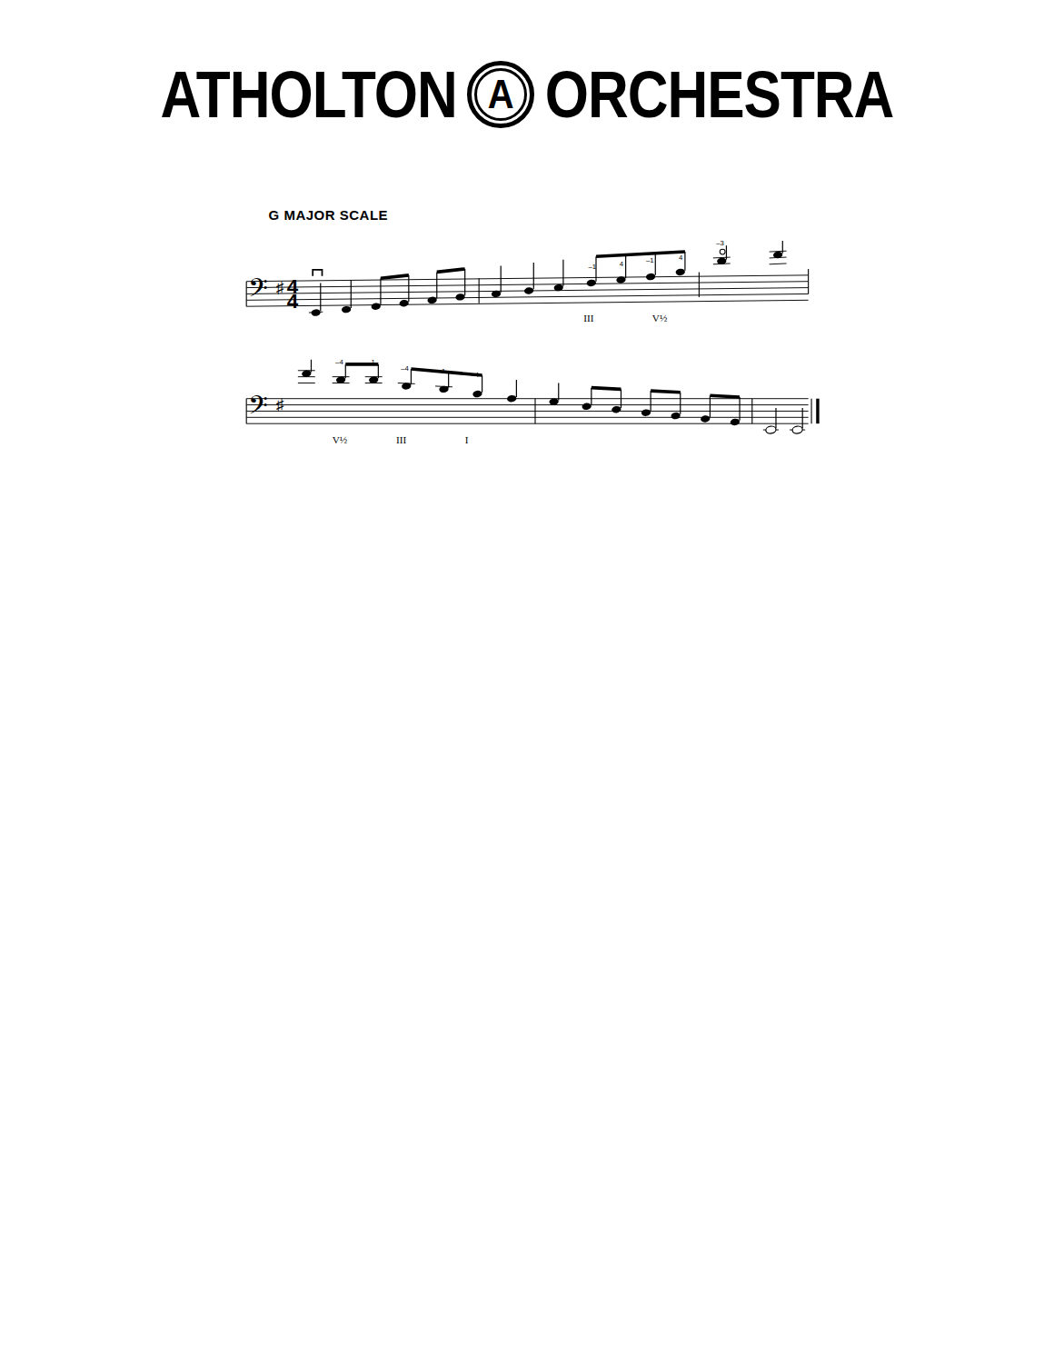ATHOLTON A ORCHESTRA
G MAJOR SCALE
Bass clef, key of G major (one sharp), 4/4 time. Two systems of a one-octave-plus G major scale ascending and descending, with fingering numbers and position markings (III, V½, I).
𝄢 ♯ 4 4 Measure 2 : F# G A then B C D E (with fingerings) –1 4 –1 4 III V½ –3 𝄢 ♯ –4 1 –4 1 –4 V½ III I